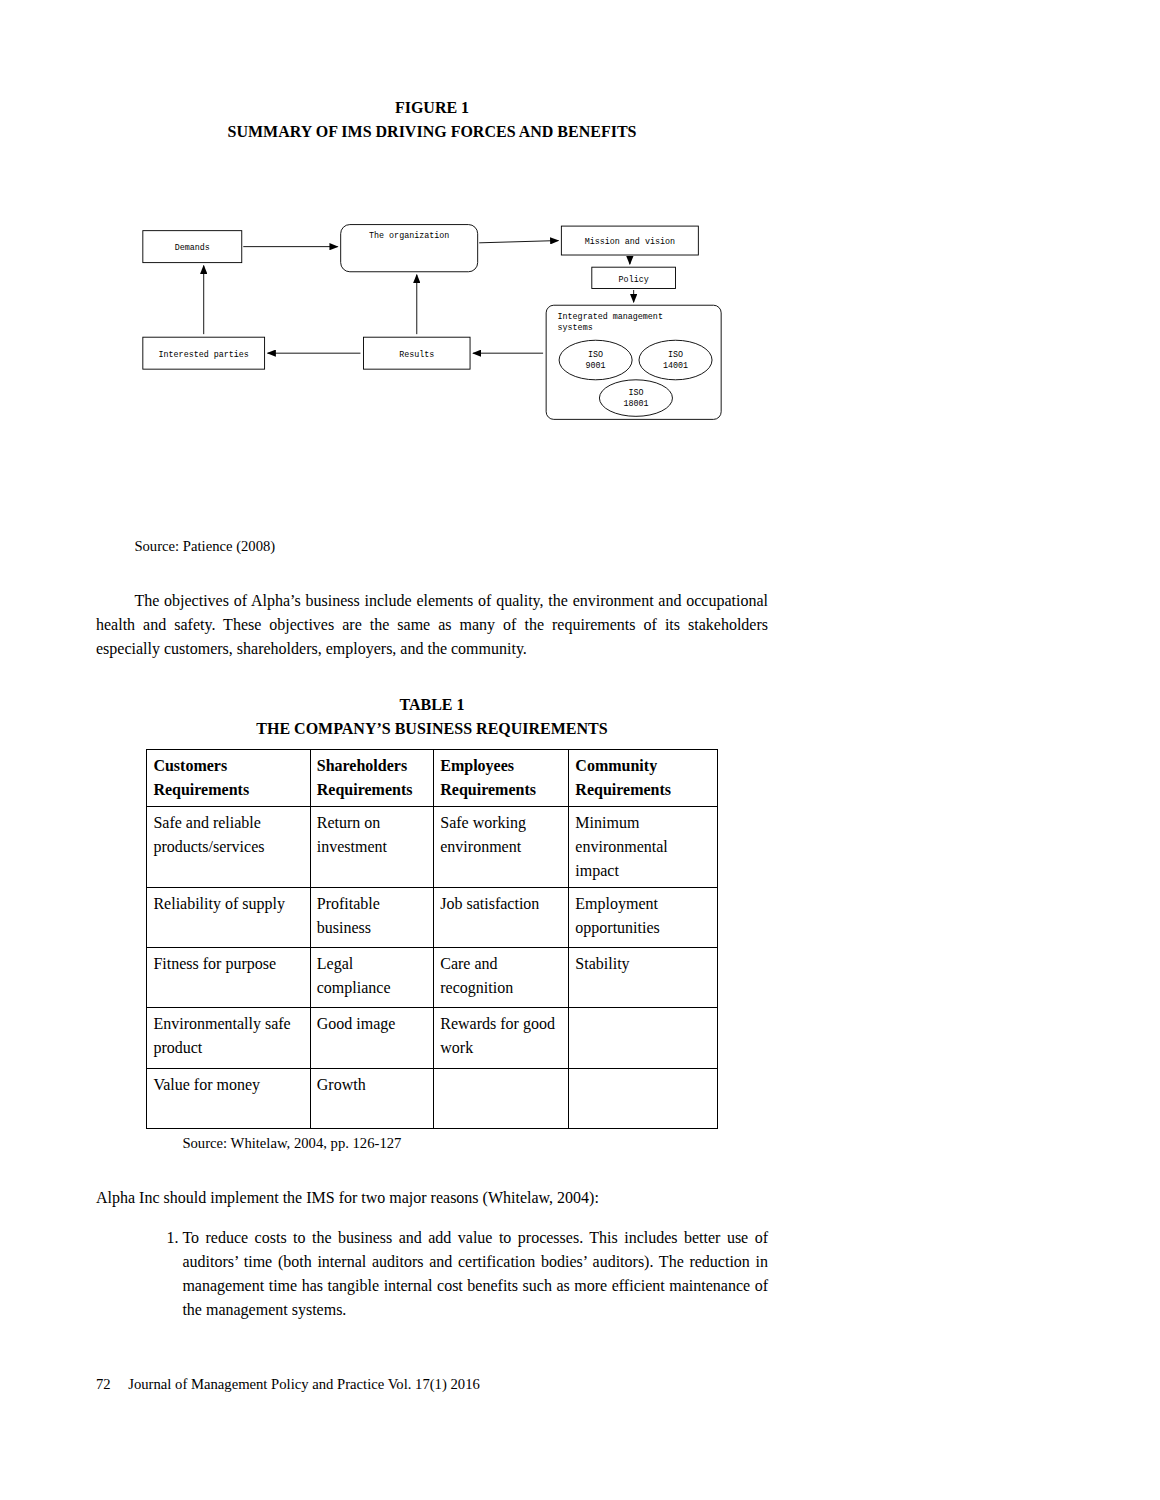FIGURE 1 SUMMARY OF IMS DRIVING FORCES AND BENEFITS
Demands The organization Mission and vision Policy Integrated management systems ISO 9001 ISO 14001 ISO 18001 Results Interested parties
Source: Patience (2008)
The objectives of Alpha’s business include elements of quality, the environment and occupational health and safety. These objectives are the same as many of the requirements of its stakeholders especially customers, shareholders, employers, and the community.
TABLE 1
THE COMPANY’S BUSINESS REQUIREMENTS
| Customers Requirements | Shareholders Requirements | Employees Requirements | Community Requirements |
| --- | --- | --- | --- |
| Safe and reliable products/services | Return on investment | Safe working environment | Minimum environmental impact |
| Reliability of supply | Profitable business | Job satisfaction | Employment opportunities |
| Fitness for purpose | Legal compliance | Care and recognition | Stability |
| Environmentally safe product | Good image | Rewards for good work | |
| Value for money | Growth | | |
Source: Whitelaw, 2004, pp. 126-127
Alpha Inc should implement the IMS for two major reasons (Whitelaw, 2004):
To reduce costs to the business and add value to processes. This includes better use of auditors’ time (both internal auditors and certification bodies’ auditors). The reduction in management time has tangible internal cost benefits such as more efficient maintenance of the management systems.
72 Journal of Management Policy and Practice Vol. 17(1) 2016